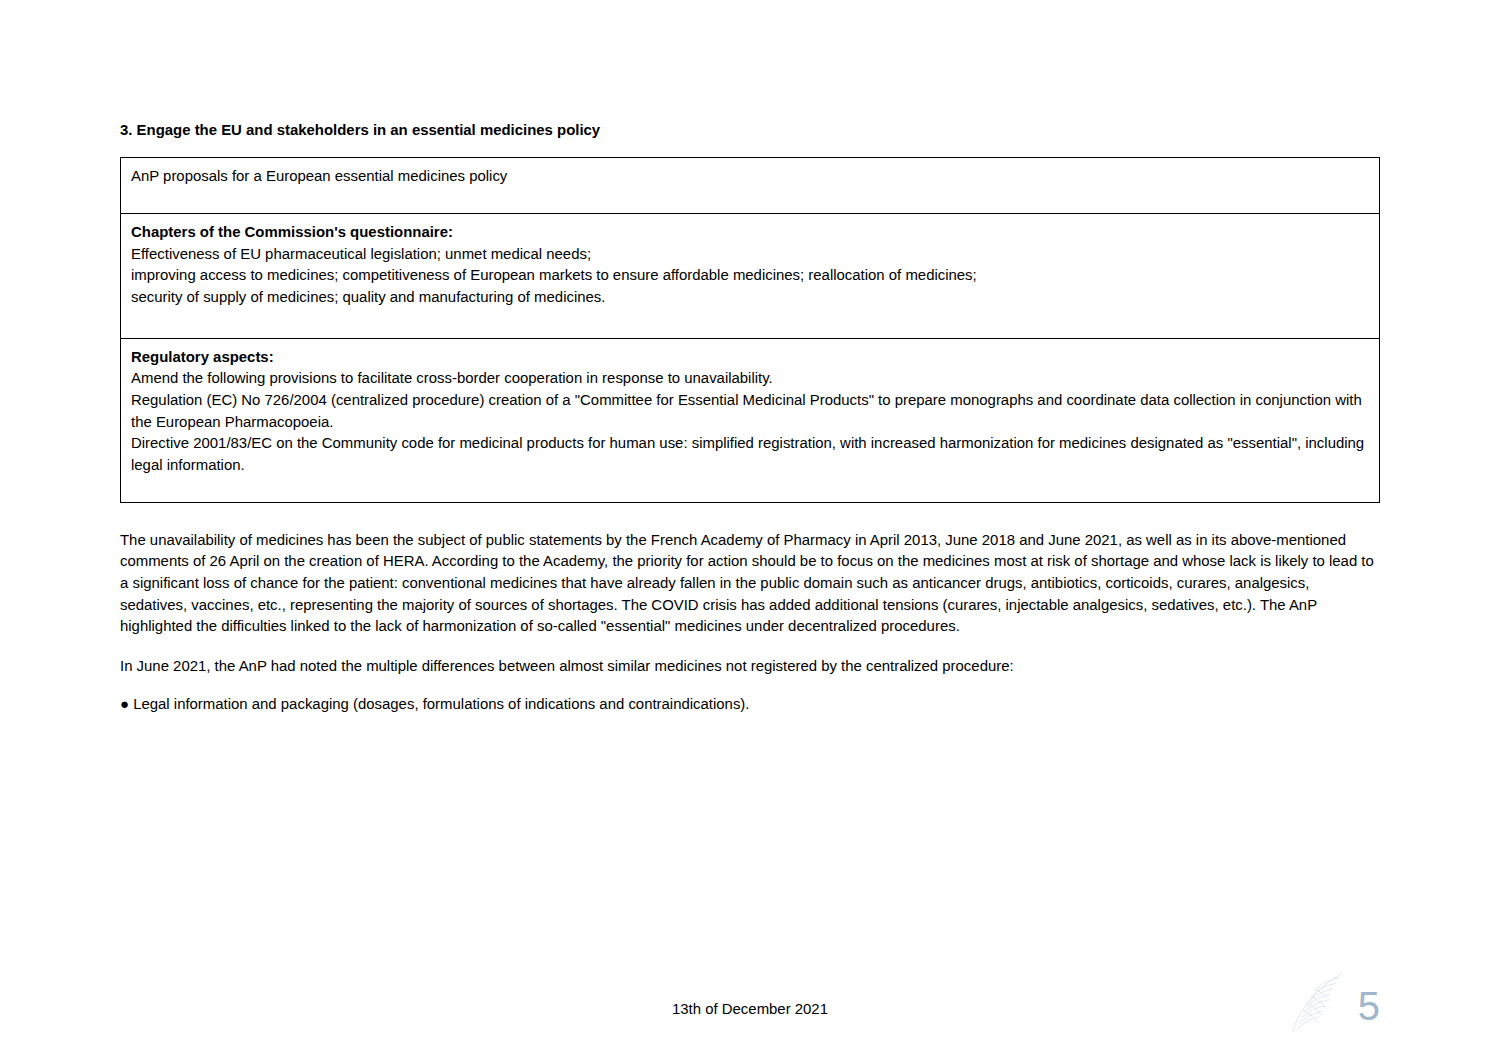3. Engage the EU and stakeholders in an essential medicines policy
| AnP proposals for a European essential medicines policy |
| Chapters of the Commission's questionnaire: Effectiveness of EU pharmaceutical legislation; unmet medical needs; improving access to medicines; competitiveness of European markets to ensure affordable medicines; reallocation of medicines; security of supply of medicines; quality and manufacturing of medicines. |
| Regulatory aspects: Amend the following provisions to facilitate cross-border cooperation in response to unavailability. Regulation (EC) No 726/2004 (centralized procedure) creation of a "Committee for Essential Medicinal Products" to prepare monographs and coordinate data collection in conjunction with the European Pharmacopoeia. Directive 2001/83/EC on the Community code for medicinal products for human use: simplified registration, with increased harmonization for medicines designated as "essential", including legal information. |
The unavailability of medicines has been the subject of public statements by the French Academy of Pharmacy in April 2013, June 2018 and June 2021, as well as in its above-mentioned comments of 26 April on the creation of HERA. According to the Academy, the priority for action should be to focus on the medicines most at risk of shortage and whose lack is likely to lead to a significant loss of chance for the patient: conventional medicines that have already fallen in the public domain such as anticancer drugs, antibiotics, corticoids, curares, analgesics, sedatives, vaccines, etc., representing the majority of sources of shortages. The COVID crisis has added additional tensions (curares, injectable analgesics, sedatives, etc.). The AnP highlighted the difficulties linked to the lack of harmonization of so-called "essential" medicines under decentralized procedures.
In June 2021, the AnP had noted the multiple differences between almost similar medicines not registered by the centralized procedure:
● Legal information and packaging (dosages, formulations of indications and contraindications).
13th of December 2021
5